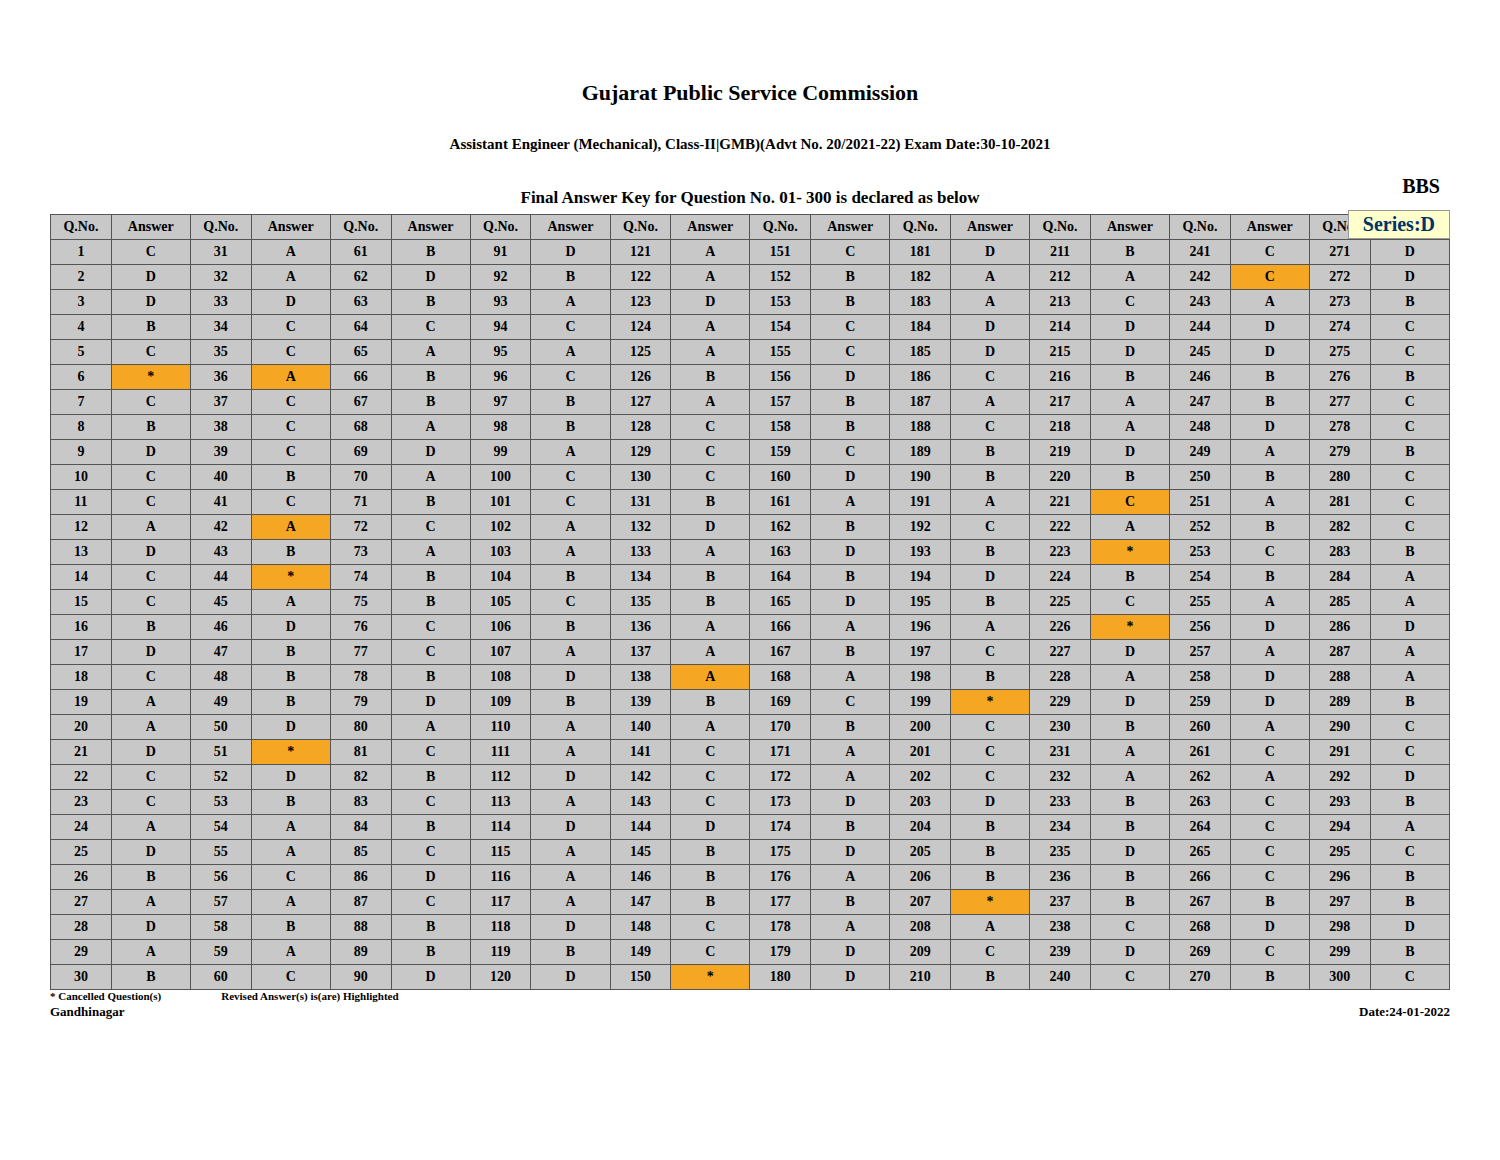BBS
Series:D
Gujarat Public Service Commission
Assistant Engineer (Mechanical), Class-II|GMB)(Advt No. 20/2021-22) Exam Date:30-10-2021
Final Answer Key for Question No. 01- 300 is declared as below
| Q.No. | Answer | Q.No. | Answer | Q.No. | Answer | Q.No. | Answer | Q.No. | Answer | Q.No. | Answer | Q.No. | Answer | Q.No. | Answer | Q.No. | Answer | Q.No. | Answer |
| --- | --- | --- | --- | --- | --- | --- | --- | --- | --- | --- | --- | --- | --- | --- | --- | --- | --- | --- | --- |
| 1 | C | 31 | A | 61 | B | 91 | D | 121 | A | 151 | C | 181 | D | 211 | B | 241 | C | 271 | D |
| 2 | D | 32 | A | 62 | D | 92 | B | 122 | A | 152 | B | 182 | A | 212 | A | 242 | C | 272 | D |
| 3 | D | 33 | D | 63 | B | 93 | A | 123 | D | 153 | B | 183 | A | 213 | C | 243 | A | 273 | B |
| 4 | B | 34 | C | 64 | C | 94 | C | 124 | A | 154 | C | 184 | D | 214 | D | 244 | D | 274 | C |
| 5 | C | 35 | C | 65 | A | 95 | A | 125 | A | 155 | C | 185 | D | 215 | D | 245 | D | 275 | C |
| 6 | * | 36 | A | 66 | B | 96 | C | 126 | B | 156 | D | 186 | C | 216 | B | 246 | B | 276 | B |
| 7 | C | 37 | C | 67 | B | 97 | B | 127 | A | 157 | B | 187 | A | 217 | A | 247 | B | 277 | C |
| 8 | B | 38 | C | 68 | A | 98 | B | 128 | C | 158 | B | 188 | C | 218 | A | 248 | D | 278 | C |
| 9 | D | 39 | C | 69 | D | 99 | A | 129 | C | 159 | C | 189 | B | 219 | D | 249 | A | 279 | B |
| 10 | C | 40 | B | 70 | A | 100 | C | 130 | C | 160 | D | 190 | B | 220 | B | 250 | B | 280 | C |
| 11 | C | 41 | C | 71 | B | 101 | C | 131 | B | 161 | A | 191 | A | 221 | C | 251 | A | 281 | C |
| 12 | A | 42 | A | 72 | C | 102 | A | 132 | D | 162 | B | 192 | C | 222 | A | 252 | B | 282 | C |
| 13 | D | 43 | B | 73 | A | 103 | A | 133 | A | 163 | D | 193 | B | 223 | * | 253 | C | 283 | B |
| 14 | C | 44 | * | 74 | B | 104 | B | 134 | B | 164 | B | 194 | D | 224 | B | 254 | B | 284 | A |
| 15 | C | 45 | A | 75 | B | 105 | C | 135 | B | 165 | D | 195 | B | 225 | C | 255 | A | 285 | A |
| 16 | B | 46 | D | 76 | C | 106 | B | 136 | A | 166 | A | 196 | A | 226 | * | 256 | D | 286 | D |
| 17 | D | 47 | B | 77 | C | 107 | A | 137 | A | 167 | B | 197 | C | 227 | D | 257 | A | 287 | A |
| 18 | C | 48 | B | 78 | B | 108 | D | 138 | A | 168 | A | 198 | B | 228 | A | 258 | D | 288 | A |
| 19 | A | 49 | B | 79 | D | 109 | B | 139 | B | 169 | C | 199 | * | 229 | D | 259 | D | 289 | B |
| 20 | A | 50 | D | 80 | A | 110 | A | 140 | A | 170 | B | 200 | C | 230 | B | 260 | A | 290 | C |
| 21 | D | 51 | * | 81 | C | 111 | A | 141 | C | 171 | A | 201 | C | 231 | A | 261 | C | 291 | C |
| 22 | C | 52 | D | 82 | B | 112 | D | 142 | C | 172 | A | 202 | C | 232 | A | 262 | A | 292 | D |
| 23 | C | 53 | B | 83 | C | 113 | A | 143 | C | 173 | D | 203 | D | 233 | B | 263 | C | 293 | B |
| 24 | A | 54 | A | 84 | B | 114 | D | 144 | D | 174 | B | 204 | B | 234 | B | 264 | C | 294 | A |
| 25 | D | 55 | A | 85 | C | 115 | A | 145 | B | 175 | D | 205 | B | 235 | D | 265 | C | 295 | C |
| 26 | B | 56 | C | 86 | D | 116 | A | 146 | B | 176 | A | 206 | B | 236 | B | 266 | C | 296 | B |
| 27 | A | 57 | A | 87 | C | 117 | A | 147 | B | 177 | B | 207 | * | 237 | B | 267 | B | 297 | B |
| 28 | D | 58 | B | 88 | B | 118 | D | 148 | C | 178 | A | 208 | A | 238 | C | 268 | D | 298 | D |
| 29 | A | 59 | A | 89 | B | 119 | B | 149 | C | 179 | D | 209 | C | 239 | D | 269 | C | 299 | B |
| 30 | B | 60 | C | 90 | D | 120 | D | 150 | * | 180 | D | 210 | B | 240 | C | 270 | B | 300 | C |
* Cancelled Question(s) Revised Answer(s) is(are) Highlighted
Gandhinagar Date:24-01-2022